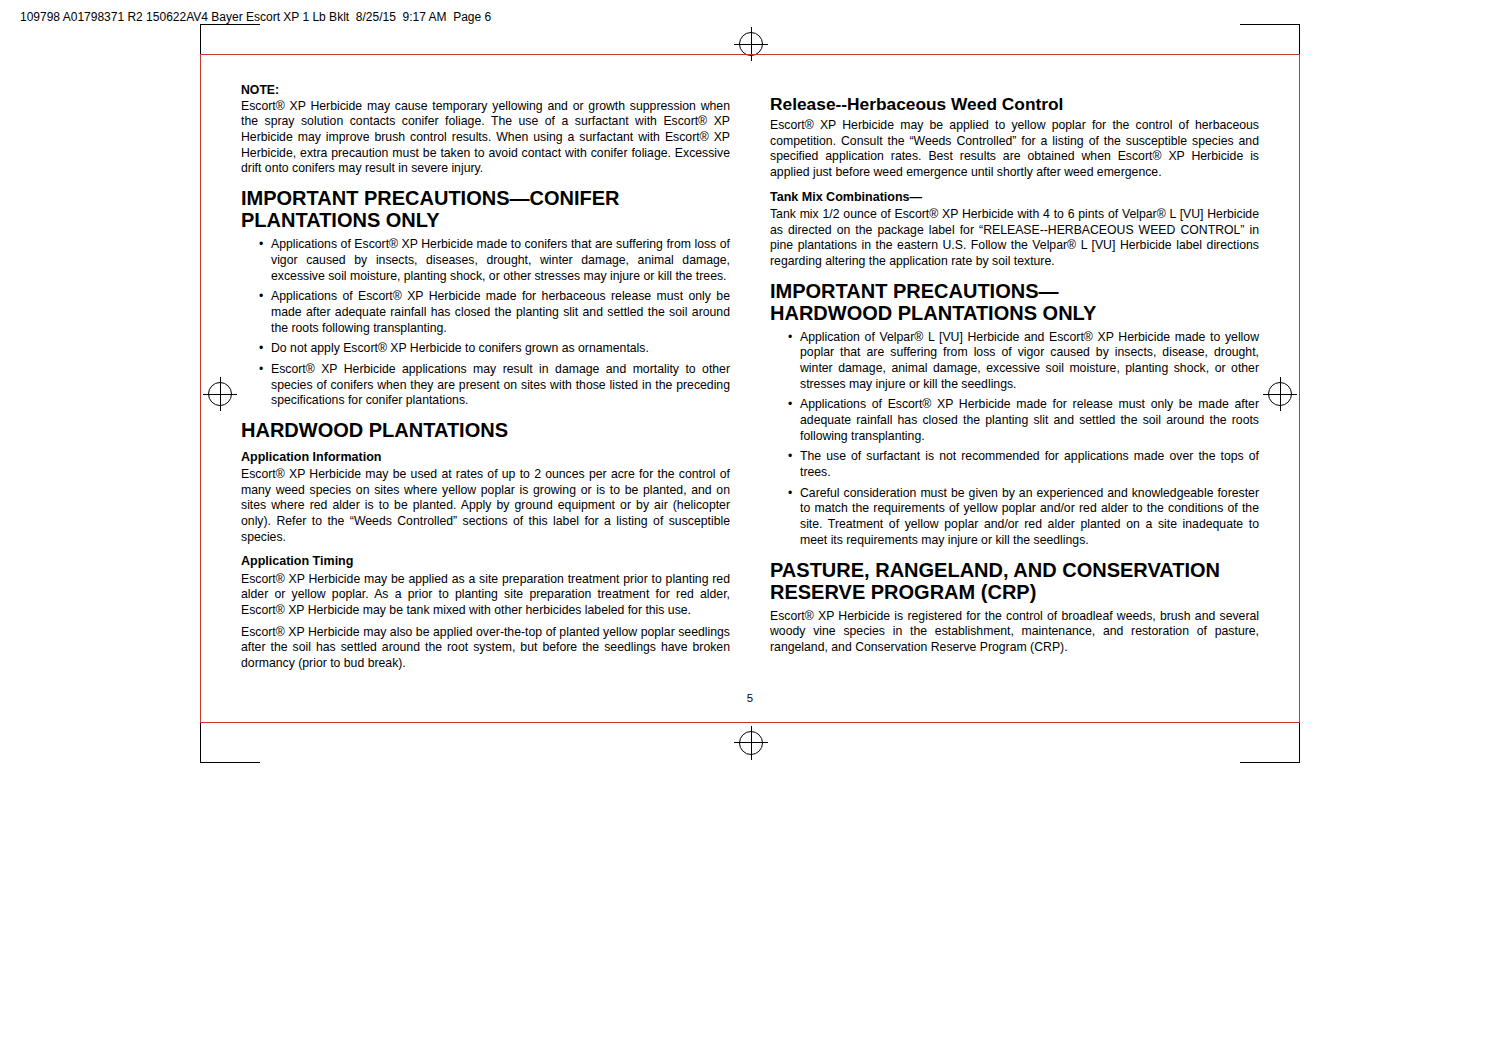109798 A01798371 R2 150622AV4 Bayer Escort XP 1 Lb Bklt 8/25/15 9:17 AM Page 6
NOTE:
Escort® XP Herbicide may cause temporary yellowing and or growth suppression when the spray solution contacts conifer foliage. The use of a surfactant with Escort® XP Herbicide may improve brush control results. When using a surfactant with Escort® XP Herbicide, extra precaution must be taken to avoid contact with conifer foliage. Excessive drift onto conifers may result in severe injury.
IMPORTANT PRECAUTIONS—CONIFER PLANTATIONS ONLY
Applications of Escort® XP Herbicide made to conifers that are suffering from loss of vigor caused by insects, diseases, drought, winter damage, animal damage, excessive soil moisture, planting shock, or other stresses may injure or kill the trees.
Applications of Escort® XP Herbicide made for herbaceous release must only be made after adequate rainfall has closed the planting slit and settled the soil around the roots following transplanting.
Do not apply Escort® XP Herbicide to conifers grown as ornamentals.
Escort® XP Herbicide applications may result in damage and mortality to other species of conifers when they are present on sites with those listed in the preceding specifications for conifer plantations.
HARDWOOD PLANTATIONS
Application Information
Escort® XP Herbicide may be used at rates of up to 2 ounces per acre for the control of many weed species on sites where yellow poplar is growing or is to be planted, and on sites where red alder is to be planted. Apply by ground equipment or by air (helicopter only). Refer to the “Weeds Controlled” sections of this label for a listing of susceptible species.
Application Timing
Escort® XP Herbicide may be applied as a site preparation treatment prior to planting red alder or yellow poplar. As a prior to planting site preparation treatment for red alder, Escort® XP Herbicide may be tank mixed with other herbicides labeled for this use.
Escort® XP Herbicide may also be applied over-the-top of planted yellow poplar seedlings after the soil has settled around the root system, but before the seedlings have broken dormancy (prior to bud break).
Release--Herbaceous Weed Control
Escort® XP Herbicide may be applied to yellow poplar for the control of herbaceous competition. Consult the “Weeds Controlled” for a listing of the susceptible species and specified application rates. Best results are obtained when Escort® XP Herbicide is applied just before weed emergence until shortly after weed emergence.
Tank Mix Combinations—
Tank mix 1/2 ounce of Escort® XP Herbicide with 4 to 6 pints of Velpar® L [VU] Herbicide as directed on the package label for “RELEASE--HERBACEOUS WEED CONTROL” in pine plantations in the eastern U.S. Follow the Velpar® L [VU] Herbicide label directions regarding altering the application rate by soil texture.
IMPORTANT PRECAUTIONS—
HARDWOOD PLANTATIONS ONLY
Application of Velpar® L [VU] Herbicide and Escort® XP Herbicide made to yellow poplar that are suffering from loss of vigor caused by insects, disease, drought, winter damage, animal damage, excessive soil moisture, planting shock, or other stresses may injure or kill the seedlings.
Applications of Escort® XP Herbicide made for release must only be made after adequate rainfall has closed the planting slit and settled the soil around the roots following transplanting.
The use of surfactant is not recommended for applications made over the tops of trees.
Careful consideration must be given by an experienced and knowledgeable forester to match the requirements of yellow poplar and/or red alder to the conditions of the site. Treatment of yellow poplar and/or red alder planted on a site inadequate to meet its requirements may injure or kill the seedlings.
PASTURE, RANGELAND, AND CONSERVATION RESERVE PROGRAM (CRP)
Escort® XP Herbicide is registered for the control of broadleaf weeds, brush and several woody vine species in the establishment, maintenance, and restoration of pasture, rangeland, and Conservation Reserve Program (CRP).
5